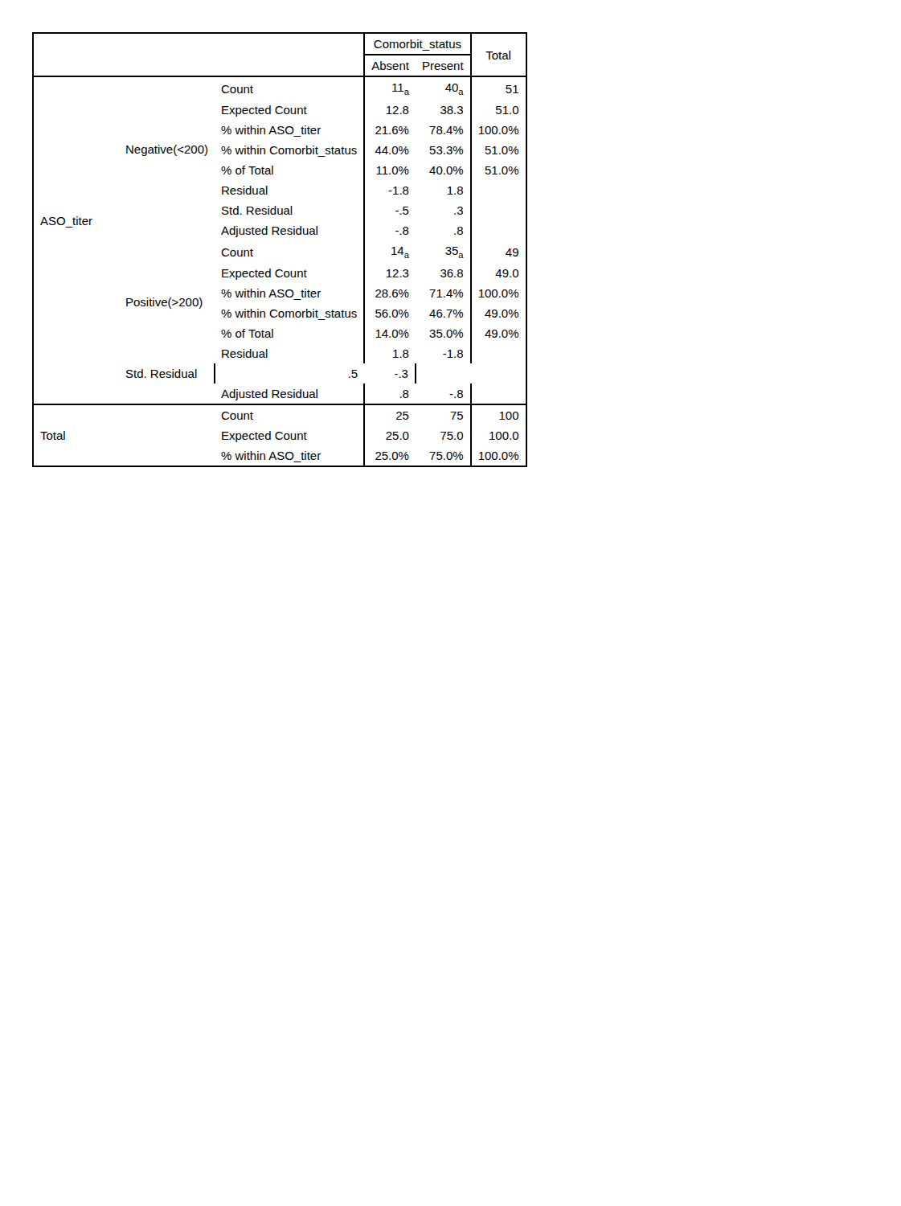| | Comorbit_status | Total |
| --- | --- | --- |
| Absent | Present |
| ASO_titer | Negative(<200) | Count | 11 a | 40 a | 51 |
| Expected Count | 12.8 | 38.3 | 51.0 |
| % within ASO_titer | 21.6% | 78.4% | 100.0% |
| % within Comorbit_status | 44.0% | 53.3% | 51.0% |
| % of Total | 11.0% | 40.0% | 51.0% |
| Residual | -1.8 | 1.8 | |
| Std. Residual | -.5 | .3 | |
| | Adjusted Residual | -.8 | .8 | |
| Positive(>200) | Count | 14 a | 35 a | 49 |
| Expected Count | 12.3 | 36.8 | 49.0 |
| % within ASO_titer | 28.6% | 71.4% | 100.0% |
| % within Comorbit_status | 56.0% | 46.7% | 49.0% |
| % of Total | 14.0% | 35.0% | 49.0% |
| Residual | 1.8 | -1.8 | |
| | Std. Residual | .5 | -.3 | |
| | | Adjusted Residual | .8 | -.8 | |
| Total | | Count | 25 | 75 | 100 |
| Expected Count | 25.0 | 75.0 | 100.0 |
| % within ASO_titer | 25.0% | 75.0% | 100.0% |